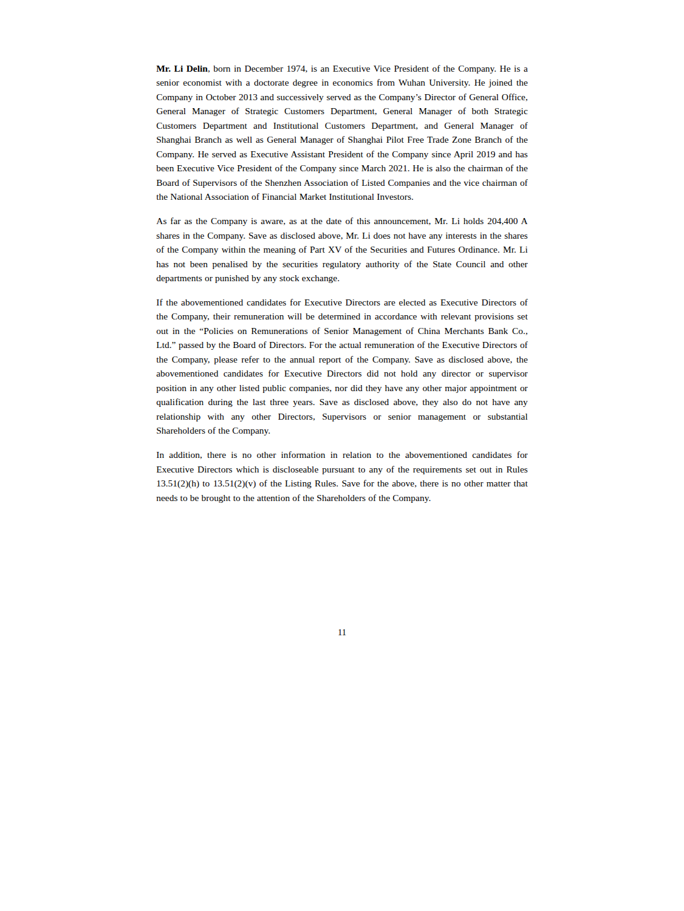Mr. Li Delin, born in December 1974, is an Executive Vice President of the Company. He is a senior economist with a doctorate degree in economics from Wuhan University. He joined the Company in October 2013 and successively served as the Company’s Director of General Office, General Manager of Strategic Customers Department, General Manager of both Strategic Customers Department and Institutional Customers Department, and General Manager of Shanghai Branch as well as General Manager of Shanghai Pilot Free Trade Zone Branch of the Company. He served as Executive Assistant President of the Company since April 2019 and has been Executive Vice President of the Company since March 2021. He is also the chairman of the Board of Supervisors of the Shenzhen Association of Listed Companies and the vice chairman of the National Association of Financial Market Institutional Investors.
As far as the Company is aware, as at the date of this announcement, Mr. Li holds 204,400 A shares in the Company. Save as disclosed above, Mr. Li does not have any interests in the shares of the Company within the meaning of Part XV of the Securities and Futures Ordinance. Mr. Li has not been penalised by the securities regulatory authority of the State Council and other departments or punished by any stock exchange.
If the abovementioned candidates for Executive Directors are elected as Executive Directors of the Company, their remuneration will be determined in accordance with relevant provisions set out in the “Policies on Remunerations of Senior Management of China Merchants Bank Co., Ltd.” passed by the Board of Directors. For the actual remuneration of the Executive Directors of the Company, please refer to the annual report of the Company. Save as disclosed above, the abovementioned candidates for Executive Directors did not hold any director or supervisor position in any other listed public companies, nor did they have any other major appointment or qualification during the last three years. Save as disclosed above, they also do not have any relationship with any other Directors, Supervisors or senior management or substantial Shareholders of the Company.
In addition, there is no other information in relation to the abovementioned candidates for Executive Directors which is discloseable pursuant to any of the requirements set out in Rules 13.51(2)(h) to 13.51(2)(v) of the Listing Rules. Save for the above, there is no other matter that needs to be brought to the attention of the Shareholders of the Company.
11